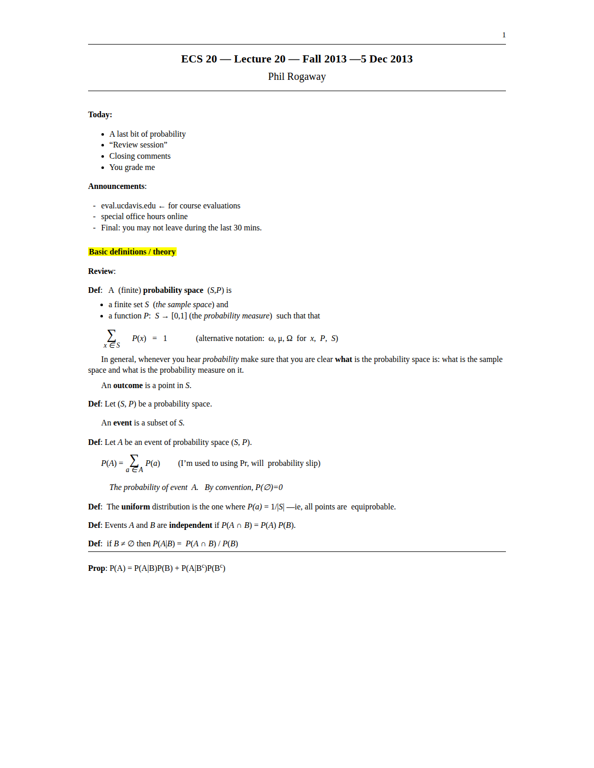1
ECS 20 — Lecture 20 — Fall 2013 —5 Dec 2013
Phil Rogaway
Today:
A last bit of probability
“Review session”
Closing comments
You grade me
Announcements:
eval.ucdavis.edu ← for course evaluations
special office hours online
Final: you may not leave during the last 30 mins.
Basic definitions / theory
Review:
Def: A (finite) probability space (S,P) is
a finite set S (the sample space) and
a function P: S → [0,1] (the probability measure) such that that
∑ x ∈ S P(x) = 1 (alternative notation: ω, μ, Ω for x, P, S)
In general, whenever you hear probability make sure that you are clear what is the probability space is: what is the sample space and what is the probability measure on it.
An outcome is a point in S.
Def: Let (S, P) be a probability space.
An event is a subset of S.
Def: Let A be an event of probability space (S, P).
P(A) = ∑ a ∈ A P(a) (I’m used to using Pr, will probability slip)
The probability of event A. By convention, P(∅)=0
Def: The uniform distribution is the one where P(a) = 1/|S| —ie, all points are equiprobable.
Def: Events A and B are independent if P(A ∩ B) = P(A) P(B).
Def: if B ≠ ∅ then P(A|B) = P(A ∩ B) / P(B)
Prop: P(A) = P(A|B)P(B) + P(A|Bc)P(Bc)